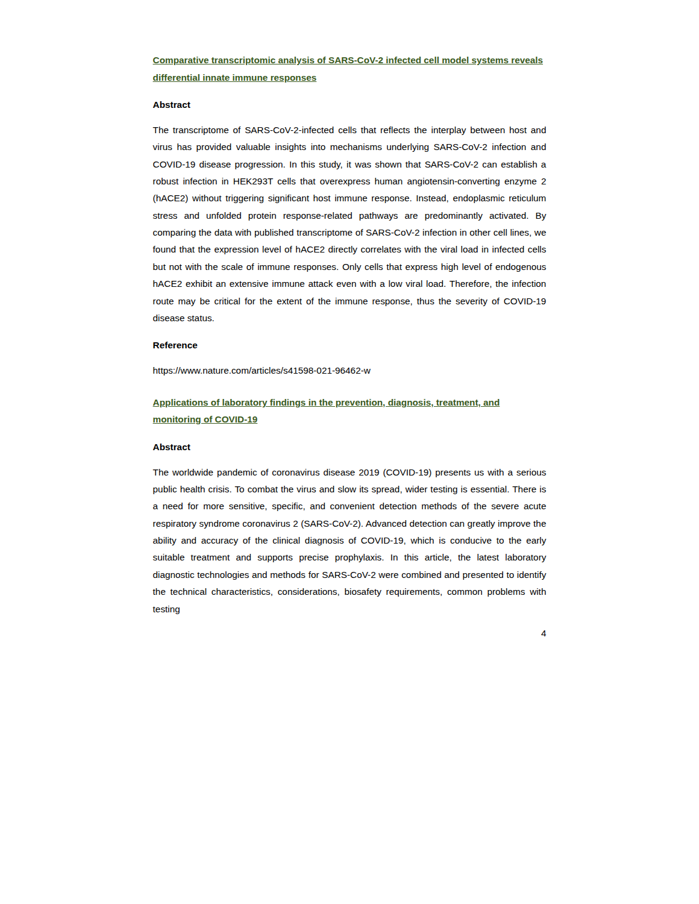Comparative transcriptomic analysis of SARS-CoV-2 infected cell model systems reveals differential innate immune responses
Abstract
The transcriptome of SARS-CoV-2-infected cells that reflects the interplay between host and virus has provided valuable insights into mechanisms underlying SARS-CoV-2 infection and COVID-19 disease progression. In this study, it was shown that SARS-CoV-2 can establish a robust infection in HEK293T cells that overexpress human angiotensin-converting enzyme 2 (hACE2) without triggering significant host immune response. Instead, endoplasmic reticulum stress and unfolded protein response-related pathways are predominantly activated. By comparing the data with published transcriptome of SARS-CoV-2 infection in other cell lines, we found that the expression level of hACE2 directly correlates with the viral load in infected cells but not with the scale of immune responses. Only cells that express high level of endogenous hACE2 exhibit an extensive immune attack even with a low viral load. Therefore, the infection route may be critical for the extent of the immune response, thus the severity of COVID-19 disease status.
Reference
https://www.nature.com/articles/s41598-021-96462-w
Applications of laboratory findings in the prevention, diagnosis, treatment, and monitoring of COVID-19
Abstract
The worldwide pandemic of coronavirus disease 2019 (COVID-19) presents us with a serious public health crisis. To combat the virus and slow its spread, wider testing is essential. There is a need for more sensitive, specific, and convenient detection methods of the severe acute respiratory syndrome coronavirus 2 (SARS-CoV-2). Advanced detection can greatly improve the ability and accuracy of the clinical diagnosis of COVID-19, which is conducive to the early suitable treatment and supports precise prophylaxis. In this article, the latest laboratory diagnostic technologies and methods for SARS-CoV-2 were combined and presented to identify the technical characteristics, considerations, biosafety requirements, common problems with testing
4